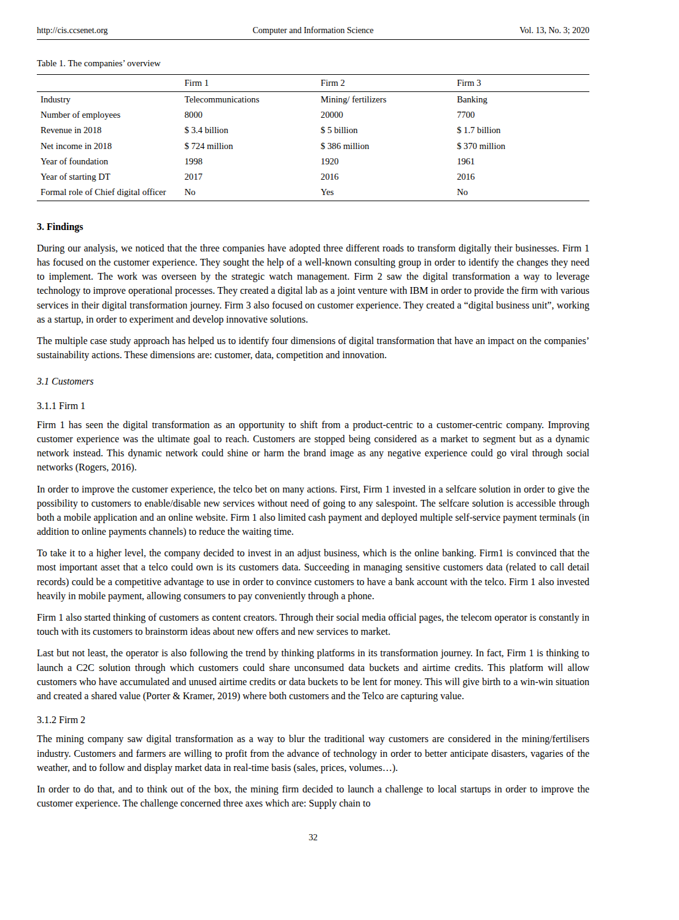http://cis.ccsenet.org
Computer and Information Science
Vol. 13, No. 3; 2020
Table 1. The companies’ overview
| | Firm 1 | Firm 2 | Firm 3 |
| --- | --- | --- | --- |
| Industry | Telecommunications | Mining/ fertilizers | Banking |
| Number of employees | 8000 | 20000 | 7700 |
| Revenue in 2018 | $ 3.4 billion | $ 5 billion | $ 1.7 billion |
| Net income in 2018 | $ 724 million | $ 386 million | $ 370 million |
| Year of foundation | 1998 | 1920 | 1961 |
| Year of starting DT | 2017 | 2016 | 2016 |
| Formal role of Chief digital officer | No | Yes | No |
3. Findings
During our analysis, we noticed that the three companies have adopted three different roads to transform digitally their businesses. Firm 1 has focused on the customer experience. They sought the help of a well-known consulting group in order to identify the changes they need to implement. The work was overseen by the strategic watch management. Firm 2 saw the digital transformation a way to leverage technology to improve operational processes. They created a digital lab as a joint venture with IBM in order to provide the firm with various services in their digital transformation journey. Firm 3 also focused on customer experience. They created a “digital business unit”, working as a startup, in order to experiment and develop innovative solutions.
The multiple case study approach has helped us to identify four dimensions of digital transformation that have an impact on the companies’ sustainability actions. These dimensions are: customer, data, competition and innovation.
3.1 Customers
3.1.1 Firm 1
Firm 1 has seen the digital transformation as an opportunity to shift from a product-centric to a customer-centric company. Improving customer experience was the ultimate goal to reach. Customers are stopped being considered as a market to segment but as a dynamic network instead. This dynamic network could shine or harm the brand image as any negative experience could go viral through social networks (Rogers, 2016).
In order to improve the customer experience, the telco bet on many actions. First, Firm 1 invested in a selfcare solution in order to give the possibility to customers to enable/disable new services without need of going to any salespoint. The selfcare solution is accessible through both a mobile application and an online website. Firm 1 also limited cash payment and deployed multiple self-service payment terminals (in addition to online payments channels) to reduce the waiting time.
To take it to a higher level, the company decided to invest in an adjust business, which is the online banking. Firm1 is convinced that the most important asset that a telco could own is its customers data. Succeeding in managing sensitive customers data (related to call detail records) could be a competitive advantage to use in order to convince customers to have a bank account with the telco. Firm 1 also invested heavily in mobile payment, allowing consumers to pay conveniently through a phone.
Firm 1 also started thinking of customers as content creators. Through their social media official pages, the telecom operator is constantly in touch with its customers to brainstorm ideas about new offers and new services to market.
Last but not least, the operator is also following the trend by thinking platforms in its transformation journey. In fact, Firm 1 is thinking to launch a C2C solution through which customers could share unconsumed data buckets and airtime credits. This platform will allow customers who have accumulated and unused airtime credits or data buckets to be lent for money. This will give birth to a win-win situation and created a shared value (Porter & Kramer, 2019) where both customers and the Telco are capturing value.
3.1.2 Firm 2
The mining company saw digital transformation as a way to blur the traditional way customers are considered in the mining/fertilisers industry. Customers and farmers are willing to profit from the advance of technology in order to better anticipate disasters, vagaries of the weather, and to follow and display market data in real-time basis (sales, prices, volumes…).
In order to do that, and to think out of the box, the mining firm decided to launch a challenge to local startups in order to improve the customer experience. The challenge concerned three axes which are: Supply chain to
32